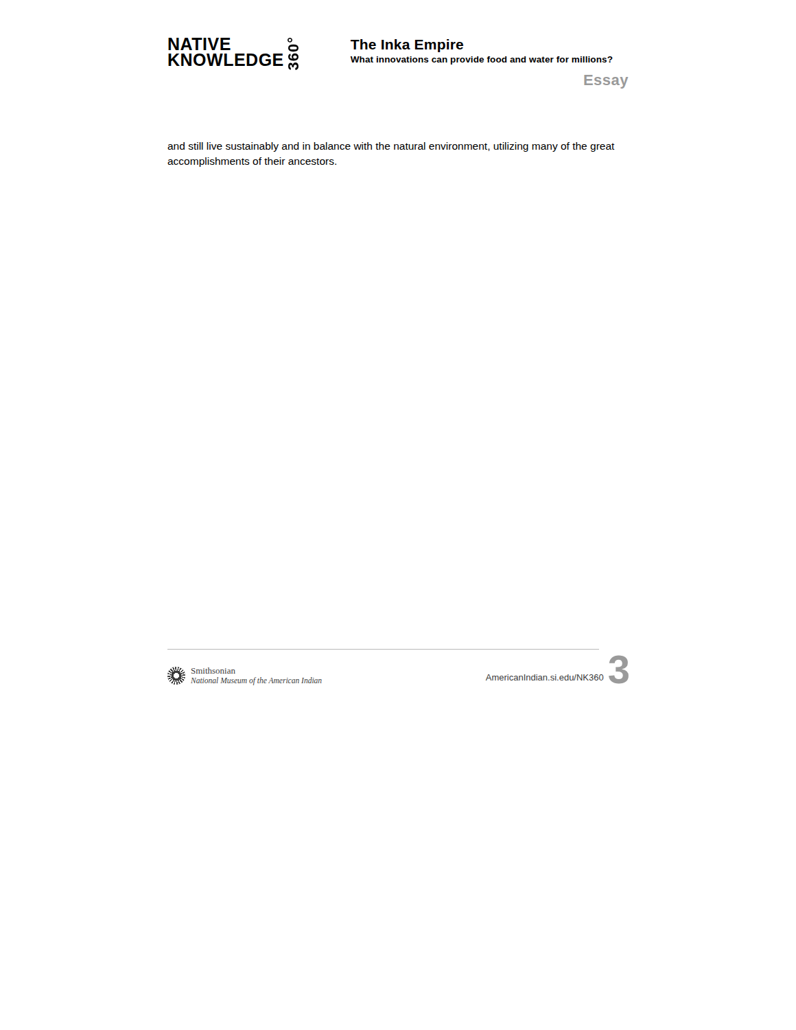NATIVE
KNOWLEDGE
360°
The Inka Empire
What innovations can provide food and water for millions?
Essay
and still live sustainably and in balance with the natural environment, utilizing many of the great accomplishments of their ancestors.
Smithsonian
National Museum of the American Indian
AmericanIndian.si.edu/NK360
3